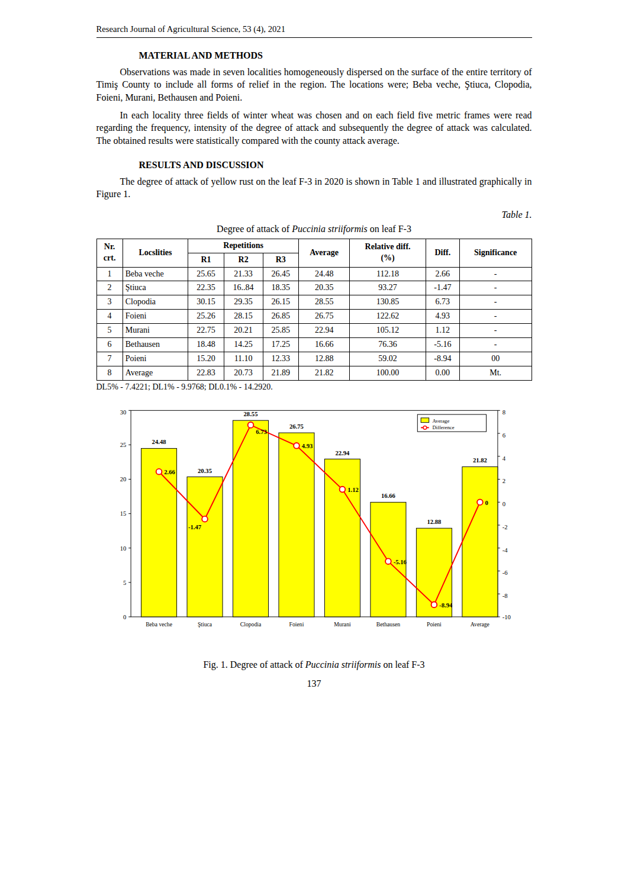Research Journal of Agricultural Science, 53 (4), 2021
Material and Methods
Observations was made in seven localities homogeneously dispersed on the surface of the entire territory of Timiş County to include all forms of relief in the region. The locations were; Beba veche, Ştiuca, Clopodia, Foieni, Murani, Bethausen and Poieni.
In each locality three fields of winter wheat was chosen and on each field five metric frames were read regarding the frequency, intensity of the degree of attack and subsequently the degree of attack was calculated. The obtained results were statistically compared with the county attack average.
Results and Discussion
The degree of attack of yellow rust on the leaf F-3 in 2020 is shown in Table 1 and illustrated graphically in Figure 1.
Table 1.
Degree of attack of Puccinia striiformis on leaf F-3
| Nr. crt. | Locslities | Repetitions | Average | Relative diff. (%) | Diff. | Significance |
| --- | --- | --- | --- | --- | --- | --- |
| R1 | R2 | R3 |
| 1 | Beba veche | 25.65 | 21.33 | 26.45 | 24.48 | 112.18 | 2.66 | - |
| 2 | Ştiuca | 22.35 | 16..84 | 18.35 | 20.35 | 93.27 | -1.47 | - |
| 3 | Clopodia | 30.15 | 29.35 | 26.15 | 28.55 | 130.85 | 6.73 | - |
| 4 | Foieni | 25.26 | 28.15 | 26.85 | 26.75 | 122.62 | 4.93 | - |
| 5 | Murani | 22.75 | 20.21 | 25.85 | 22.94 | 105.12 | 1.12 | - |
| 6 | Bethausen | 18.48 | 14.25 | 17.25 | 16.66 | 76.36 | -5.16 | - |
| 7 | Poieni | 15.20 | 11.10 | 12.33 | 12.88 | 59.02 | -8.94 | 00 |
| 8 | Average | 22.83 | 20.73 | 21.89 | 21.82 | 100.00 | 0.00 | Mt. |
DL5% - 7.4221; DL1% - 9.9768; DL0.1% - 14.2920.
0 5 10 15 20 25 30 8 6 4 2 0 -2 -4 -6 -8 -10 24.48 20.35 28.55 26.75 22.94 16.66 12.88 21.82 2.66 -1.47 6.73 4.93 1.12 -5.16 -8.94 0 Average Difference Beba veche Ştiuca Clopodia Foieni Murani Bethausen Poieni Average
Fig. 1. Degree of attack of Puccinia striiformis on leaf F-3
137